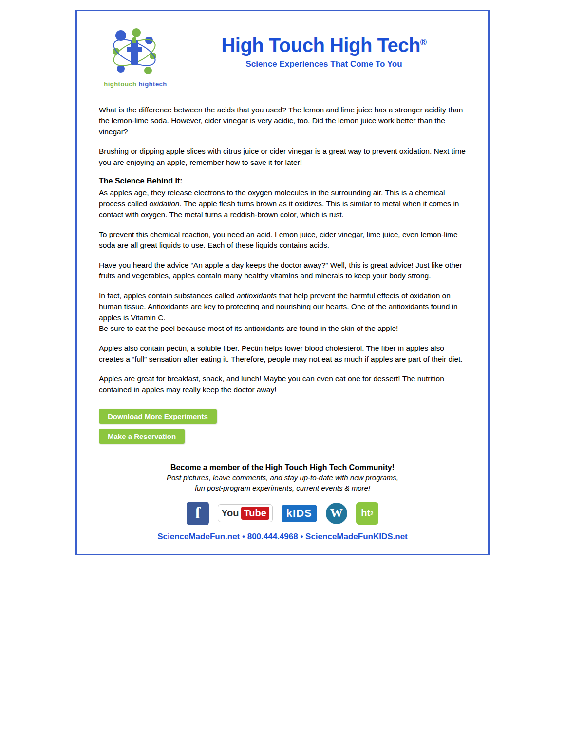hightouch hightech
High Touch High Tech®
Science Experiences That Come To You
What is the difference between the acids that you used? The lemon and lime juice has a stronger acidity than the lemon-lime soda. However, cider vinegar is very acidic, too. Did the lemon juice work better than the vinegar?
Brushing or dipping apple slices with citrus juice or cider vinegar is a great way to prevent oxidation. Next time you are enjoying an apple, remember how to save it for later!
The Science Behind It:
As apples age, they release electrons to the oxygen molecules in the surrounding air. This is a chemical process called oxidation. The apple flesh turns brown as it oxidizes. This is similar to metal when it comes in contact with oxygen. The metal turns a reddish-brown color, which is rust.
To prevent this chemical reaction, you need an acid. Lemon juice, cider vinegar, lime juice, even lemon-lime soda are all great liquids to use. Each of these liquids contains acids.
Have you heard the advice “An apple a day keeps the doctor away?” Well, this is great advice! Just like other fruits and vegetables, apples contain many healthy vitamins and minerals to keep your body strong.
In fact, apples contain substances called antioxidants that help prevent the harmful effects of oxidation on human tissue. Antioxidants are key to protecting and nourishing our hearts. One of the antioxidants found in apples is Vitamin C.
Be sure to eat the peel because most of its antioxidants are found in the skin of the apple!
Apples also contain pectin, a soluble fiber. Pectin helps lower blood cholesterol. The fiber in apples also creates a “full” sensation after eating it. Therefore, people may not eat as much if apples are part of their diet.
Apples are great for breakfast, snack, and lunch! Maybe you can even eat one for dessert! The nutrition contained in apples may really keep the doctor away!
Download More Experiments
Make a Reservation
Become a member of the High Touch High Tech Community!
Post pictures, leave comments, and stay up-to-date with new programs,
fun post-program experiments, current events & more!
f YouTube kIDS W ht2
ScienceMadeFun.net • 800.444.4968 • ScienceMadeFunKIDS.net